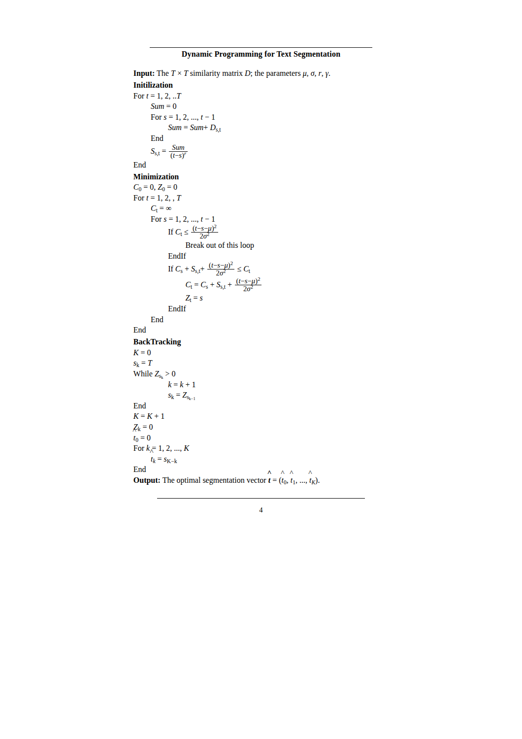Dynamic Programming for Text Segmentation
Input: The T × T similarity matrix D; the parameters μ, σ, r, γ.
Initilization
For t = 1, 2, ..T
Sum = 0
For s = 1, 2, ..., t − 1
Sum = Sum+ Ds,t
End
Ss,t = Sum(t−s)r
End
Minimization
C0 = 0, Z0 = 0
For t = 1, 2, , T
Ct = ∞
For s = 1, 2, ..., t − 1
If Ct ≤ (t−s−μ)22σ2
Break out of this loop
EndIf
If Cs + Ss,t+ (t−s−μ)22σ2 ≤ Ct
Ct = Cs + Ss,t + (t−s−μ)22σ2
Zt = s
EndIf
End
End
BackTracking
K = 0
sk = T
While Zsk > 0
k = k + 1
sk = Zsk−1
End
K = K + 1
Zk = 0
t0 = 0
For k = 1, 2, ..., K
tk = sK−k
End
Output: The optimal segmentation vector t = (t0, t1, ..., tK).
4